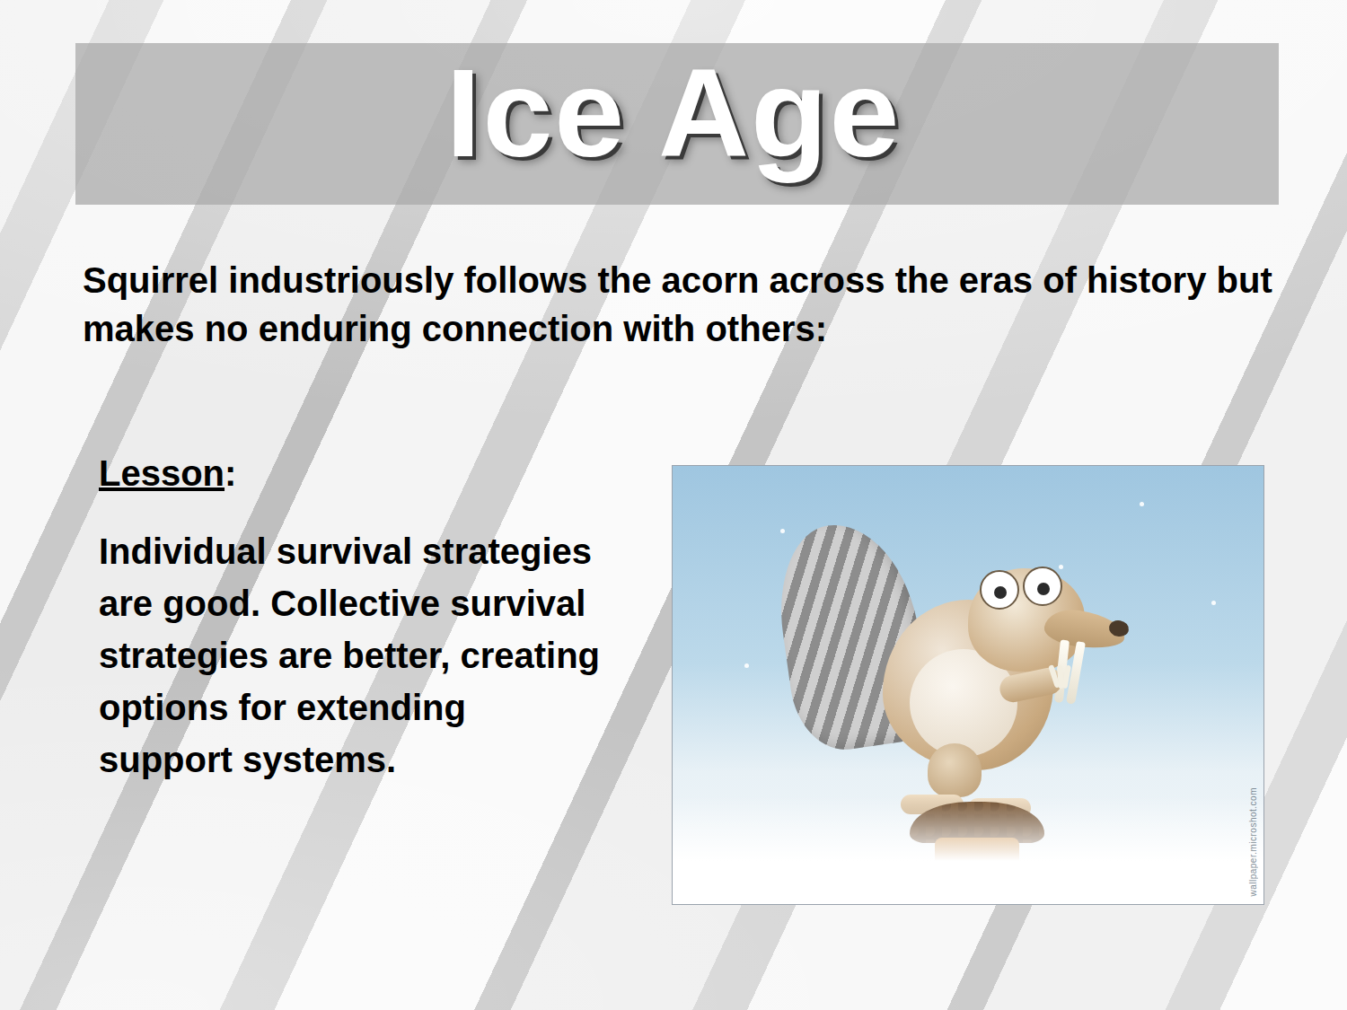Ice Age
Squirrel industriously follows the acorn across the eras of history but makes no enduring connection with others:
Lesson:
Individual survival strategies are good. Collective survival strategies are better, creating options for extending support systems.
wallpaper.microshot.com